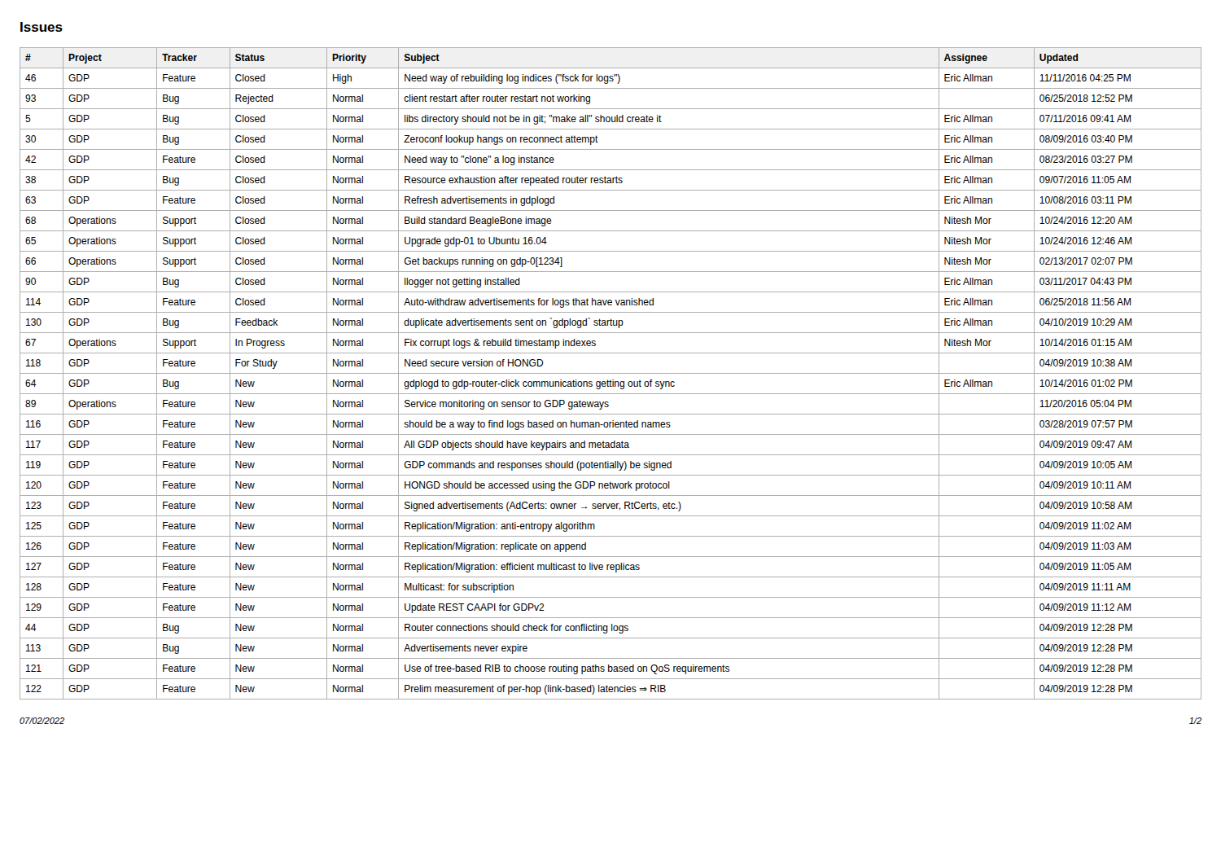Issues
| # | Project | Tracker | Status | Priority | Subject | Assignee | Updated |
| --- | --- | --- | --- | --- | --- | --- | --- |
| 46 | GDP | Feature | Closed | High | Need way of rebuilding log indices ("fsck for logs") | Eric Allman | 11/11/2016 04:25 PM |
| 93 | GDP | Bug | Rejected | Normal | client restart after router restart not working | | 06/25/2018 12:52 PM |
| 5 | GDP | Bug | Closed | Normal | libs directory should not be in git; "make all" should create it | Eric Allman | 07/11/2016 09:41 AM |
| 30 | GDP | Bug | Closed | Normal | Zeroconf lookup hangs on reconnect attempt | Eric Allman | 08/09/2016 03:40 PM |
| 42 | GDP | Feature | Closed | Normal | Need way to "clone" a log instance | Eric Allman | 08/23/2016 03:27 PM |
| 38 | GDP | Bug | Closed | Normal | Resource exhaustion after repeated router restarts | Eric Allman | 09/07/2016 11:05 AM |
| 63 | GDP | Feature | Closed | Normal | Refresh advertisements in gdplogd | Eric Allman | 10/08/2016 03:11 PM |
| 68 | Operations | Support | Closed | Normal | Build standard BeagleBone image | Nitesh Mor | 10/24/2016 12:20 AM |
| 65 | Operations | Support | Closed | Normal | Upgrade gdp-01 to Ubuntu 16.04 | Nitesh Mor | 10/24/2016 12:46 AM |
| 66 | Operations | Support | Closed | Normal | Get backups running on gdp-0[1234] | Nitesh Mor | 02/13/2017 02:07 PM |
| 90 | GDP | Bug | Closed | Normal | llogger not getting installed | Eric Allman | 03/11/2017 04:43 PM |
| 114 | GDP | Feature | Closed | Normal | Auto-withdraw advertisements for logs that have vanished | Eric Allman | 06/25/2018 11:56 AM |
| 130 | GDP | Bug | Feedback | Normal | duplicate advertisements sent on `gdplogd` startup | Eric Allman | 04/10/2019 10:29 AM |
| 67 | Operations | Support | In Progress | Normal | Fix corrupt logs & rebuild timestamp indexes | Nitesh Mor | 10/14/2016 01:15 AM |
| 118 | GDP | Feature | For Study | Normal | Need secure version of HONGD | | 04/09/2019 10:38 AM |
| 64 | GDP | Bug | New | Normal | gdplogd to gdp-router-click communications getting out of sync | Eric Allman | 10/14/2016 01:02 PM |
| 89 | Operations | Feature | New | Normal | Service monitoring on sensor to GDP gateways | | 11/20/2016 05:04 PM |
| 116 | GDP | Feature | New | Normal | should be a way to find logs based on human-oriented names | | 03/28/2019 07:57 PM |
| 117 | GDP | Feature | New | Normal | All GDP objects should have keypairs and metadata | | 04/09/2019 09:47 AM |
| 119 | GDP | Feature | New | Normal | GDP commands and responses should (potentially) be signed | | 04/09/2019 10:05 AM |
| 120 | GDP | Feature | New | Normal | HONGD should be accessed using the GDP network protocol | | 04/09/2019 10:11 AM |
| 123 | GDP | Feature | New | Normal | Signed advertisements (AdCerts: owner → server, RtCerts, etc.) | | 04/09/2019 10:58 AM |
| 125 | GDP | Feature | New | Normal | Replication/Migration: anti-entropy algorithm | | 04/09/2019 11:02 AM |
| 126 | GDP | Feature | New | Normal | Replication/Migration: replicate on append | | 04/09/2019 11:03 AM |
| 127 | GDP | Feature | New | Normal | Replication/Migration: efficient multicast to live replicas | | 04/09/2019 11:05 AM |
| 128 | GDP | Feature | New | Normal | Multicast: for subscription | | 04/09/2019 11:11 AM |
| 129 | GDP | Feature | New | Normal | Update REST CAAPI for GDPv2 | | 04/09/2019 11:12 AM |
| 44 | GDP | Bug | New | Normal | Router connections should check for conflicting logs | | 04/09/2019 12:28 PM |
| 113 | GDP | Bug | New | Normal | Advertisements never expire | | 04/09/2019 12:28 PM |
| 121 | GDP | Feature | New | Normal | Use of tree-based RIB to choose routing paths based on QoS requirements | | 04/09/2019 12:28 PM |
| 122 | GDP | Feature | New | Normal | Prelim measurement of per-hop (link-based) latencies ⇒ RIB | | 04/09/2019 12:28 PM |
07/02/2022 1/2